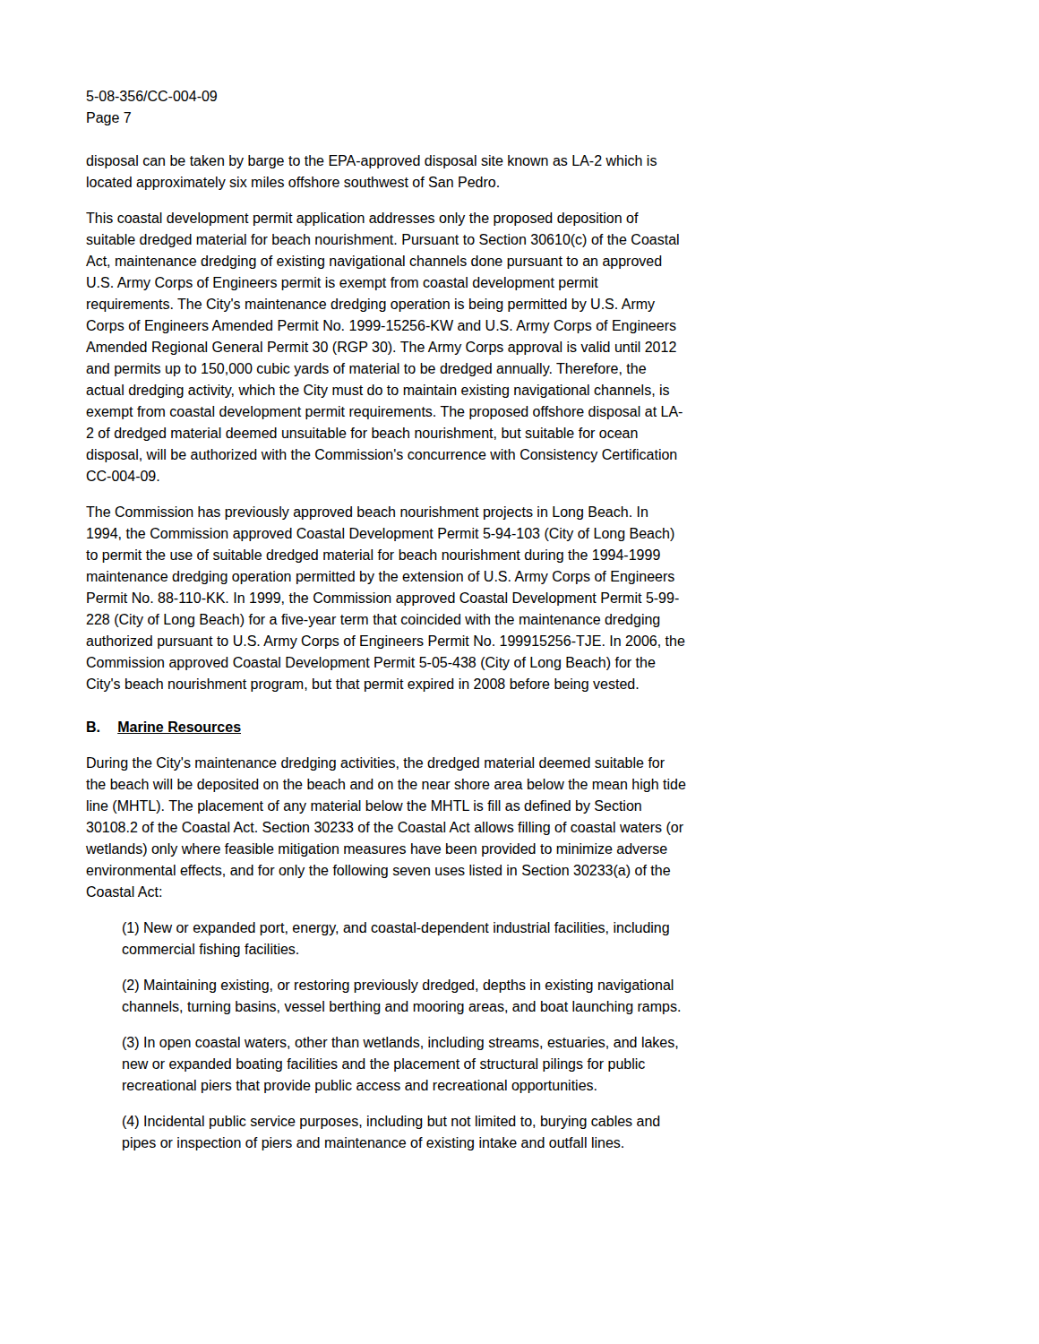5-08-356/CC-004-09
Page 7
disposal can be taken by barge to the EPA-approved disposal site known as LA-2 which is located approximately six miles offshore southwest of San Pedro.
This coastal development permit application addresses only the proposed deposition of suitable dredged material for beach nourishment. Pursuant to Section 30610(c) of the Coastal Act, maintenance dredging of existing navigational channels done pursuant to an approved U.S. Army Corps of Engineers permit is exempt from coastal development permit requirements. The City's maintenance dredging operation is being permitted by U.S. Army Corps of Engineers Amended Permit No. 1999-15256-KW and U.S. Army Corps of Engineers Amended Regional General Permit 30 (RGP 30). The Army Corps approval is valid until 2012 and permits up to 150,000 cubic yards of material to be dredged annually. Therefore, the actual dredging activity, which the City must do to maintain existing navigational channels, is exempt from coastal development permit requirements. The proposed offshore disposal at LA-2 of dredged material deemed unsuitable for beach nourishment, but suitable for ocean disposal, will be authorized with the Commission's concurrence with Consistency Certification CC-004-09.
The Commission has previously approved beach nourishment projects in Long Beach. In 1994, the Commission approved Coastal Development Permit 5-94-103 (City of Long Beach) to permit the use of suitable dredged material for beach nourishment during the 1994-1999 maintenance dredging operation permitted by the extension of U.S. Army Corps of Engineers Permit No. 88-110-KK. In 1999, the Commission approved Coastal Development Permit 5-99-228 (City of Long Beach) for a five-year term that coincided with the maintenance dredging authorized pursuant to U.S. Army Corps of Engineers Permit No. 199915256-TJE. In 2006, the Commission approved Coastal Development Permit 5-05-438 (City of Long Beach) for the City's beach nourishment program, but that permit expired in 2008 before being vested.
B. Marine Resources
During the City's maintenance dredging activities, the dredged material deemed suitable for the beach will be deposited on the beach and on the near shore area below the mean high tide line (MHTL). The placement of any material below the MHTL is fill as defined by Section 30108.2 of the Coastal Act. Section 30233 of the Coastal Act allows filling of coastal waters (or wetlands) only where feasible mitigation measures have been provided to minimize adverse environmental effects, and for only the following seven uses listed in Section 30233(a) of the Coastal Act:
(1) New or expanded port, energy, and coastal-dependent industrial facilities, including commercial fishing facilities.
(2) Maintaining existing, or restoring previously dredged, depths in existing navigational channels, turning basins, vessel berthing and mooring areas, and boat launching ramps.
(3) In open coastal waters, other than wetlands, including streams, estuaries, and lakes, new or expanded boating facilities and the placement of structural pilings for public recreational piers that provide public access and recreational opportunities.
(4) Incidental public service purposes, including but not limited to, burying cables and pipes or inspection of piers and maintenance of existing intake and outfall lines.